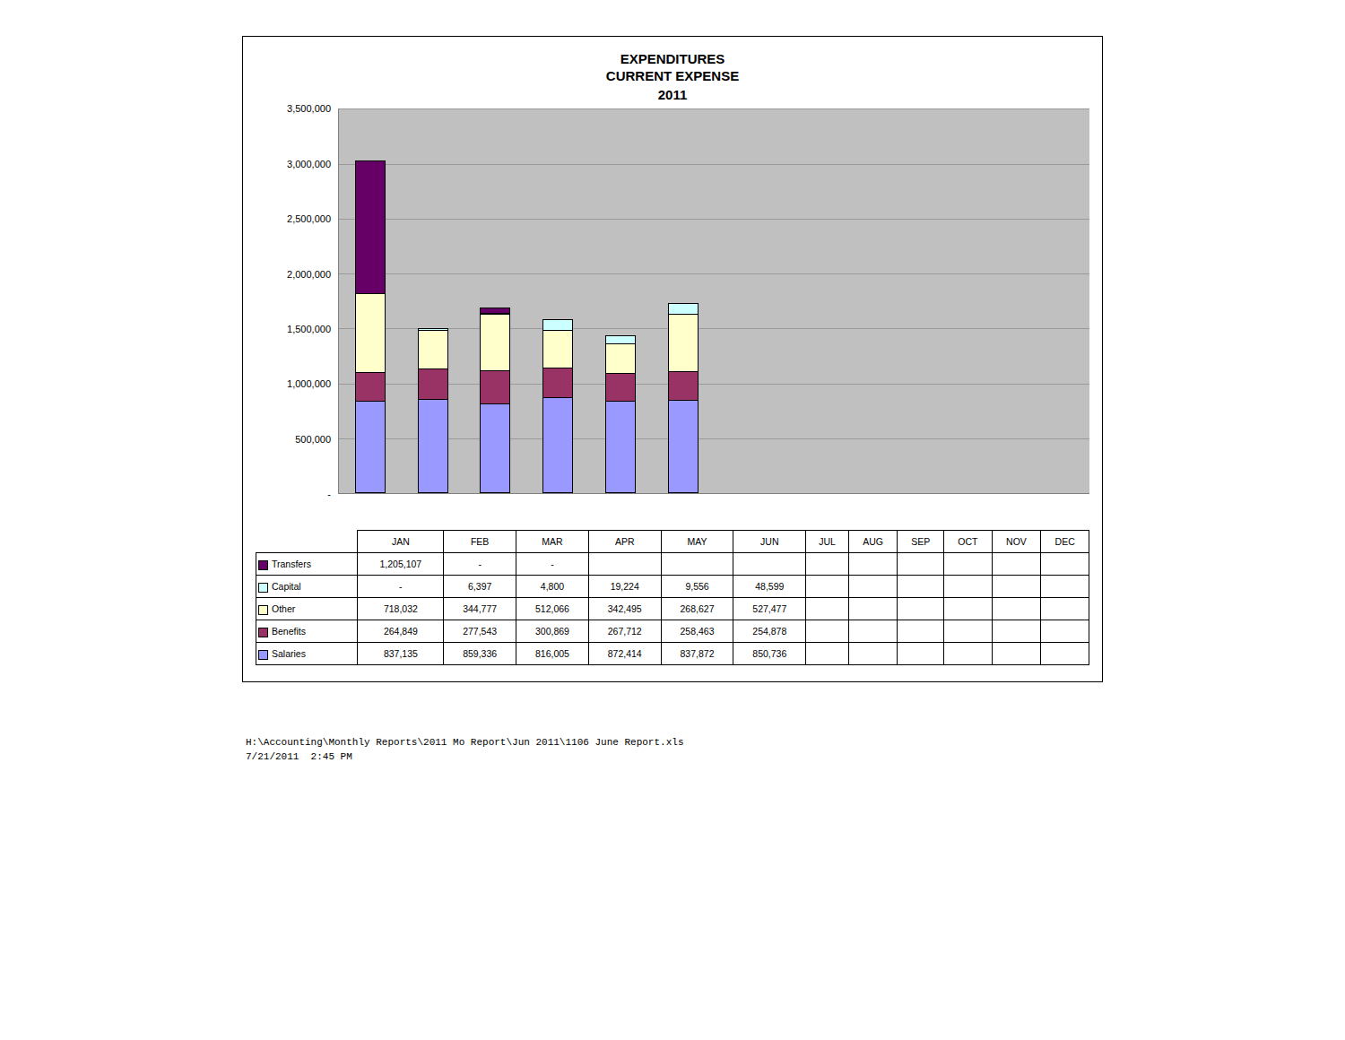EXPENDITURES
CURRENT EXPENSE 2011
3,500,000
3,000,000
2,500,000
2,000,000
1,500,000
1,000,000
500,000
-
| | JAN | FEB | MAR | APR | MAY | JUN | JUL | AUG | SEP | OCT | NOV | DEC |
| --- | --- | --- | --- | --- | --- | --- | --- | --- | --- | --- | --- | --- |
| Transfers | 1,205,107 | - | - | | | | | | | | | |
| Capital | - | 6,397 | 4,800 | 19,224 | 9,556 | 48,599 | | | | | | |
| Other | 718,032 | 344,777 | 512,066 | 342,495 | 268,627 | 527,477 | | | | | | |
| Benefits | 264,849 | 277,543 | 300,869 | 267,712 | 258,463 | 254,878 | | | | | | |
| Salaries | 837,135 | 859,336 | 816,005 | 872,414 | 837,872 | 850,736 | | | | | | |
H:\Accounting\Monthly Reports\2011 Mo Report\Jun 2011\1106 June Report.xls
7/21/2011 2:45 PM